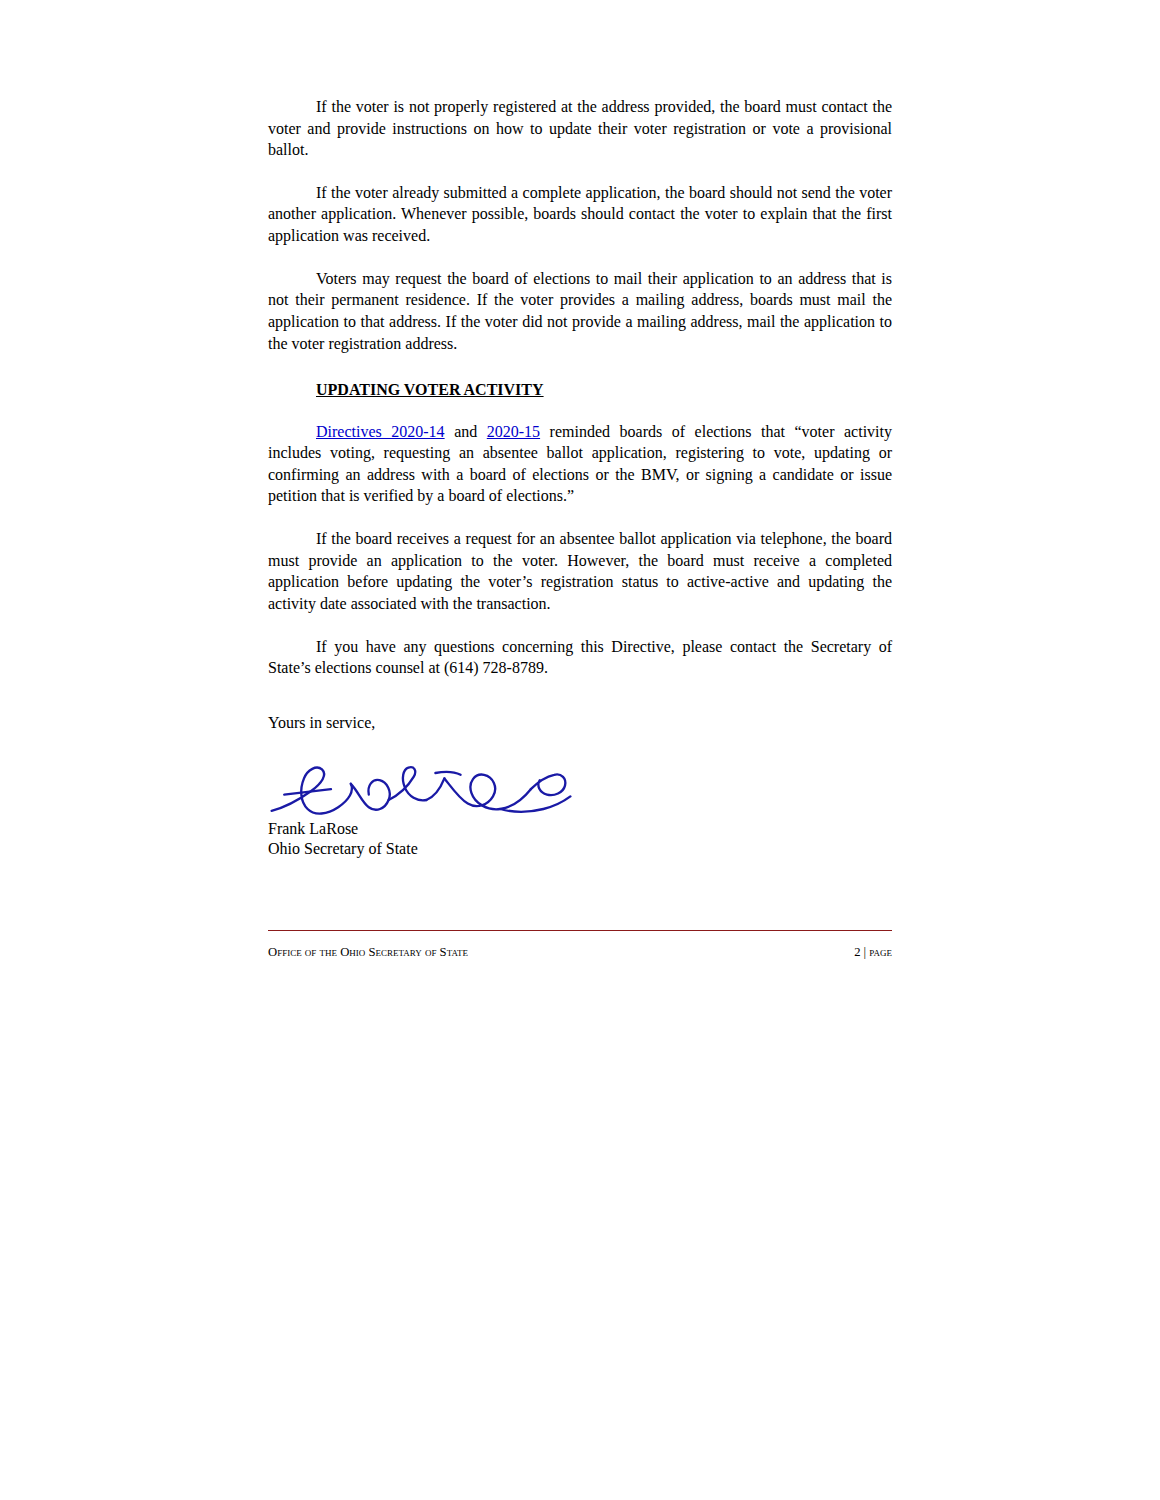If the voter is not properly registered at the address provided, the board must contact the voter and provide instructions on how to update their voter registration or vote a provisional ballot.
If the voter already submitted a complete application, the board should not send the voter another application. Whenever possible, boards should contact the voter to explain that the first application was received.
Voters may request the board of elections to mail their application to an address that is not their permanent residence. If the voter provides a mailing address, boards must mail the application to that address. If the voter did not provide a mailing address, mail the application to the voter registration address.
UPDATING VOTER ACTIVITY
Directives 2020-14 and 2020-15 reminded boards of elections that “voter activity includes voting, requesting an absentee ballot application, registering to vote, updating or confirming an address with a board of elections or the BMV, or signing a candidate or issue petition that is verified by a board of elections.”
If the board receives a request for an absentee ballot application via telephone, the board must provide an application to the voter. However, the board must receive a completed application before updating the voter’s registration status to active-active and updating the activity date associated with the transaction.
If you have any questions concerning this Directive, please contact the Secretary of State’s elections counsel at (614) 728-8789.
Yours in service,
Frank LaRose
Ohio Secretary of State
Office of the Ohio Secretary of State 2 | page